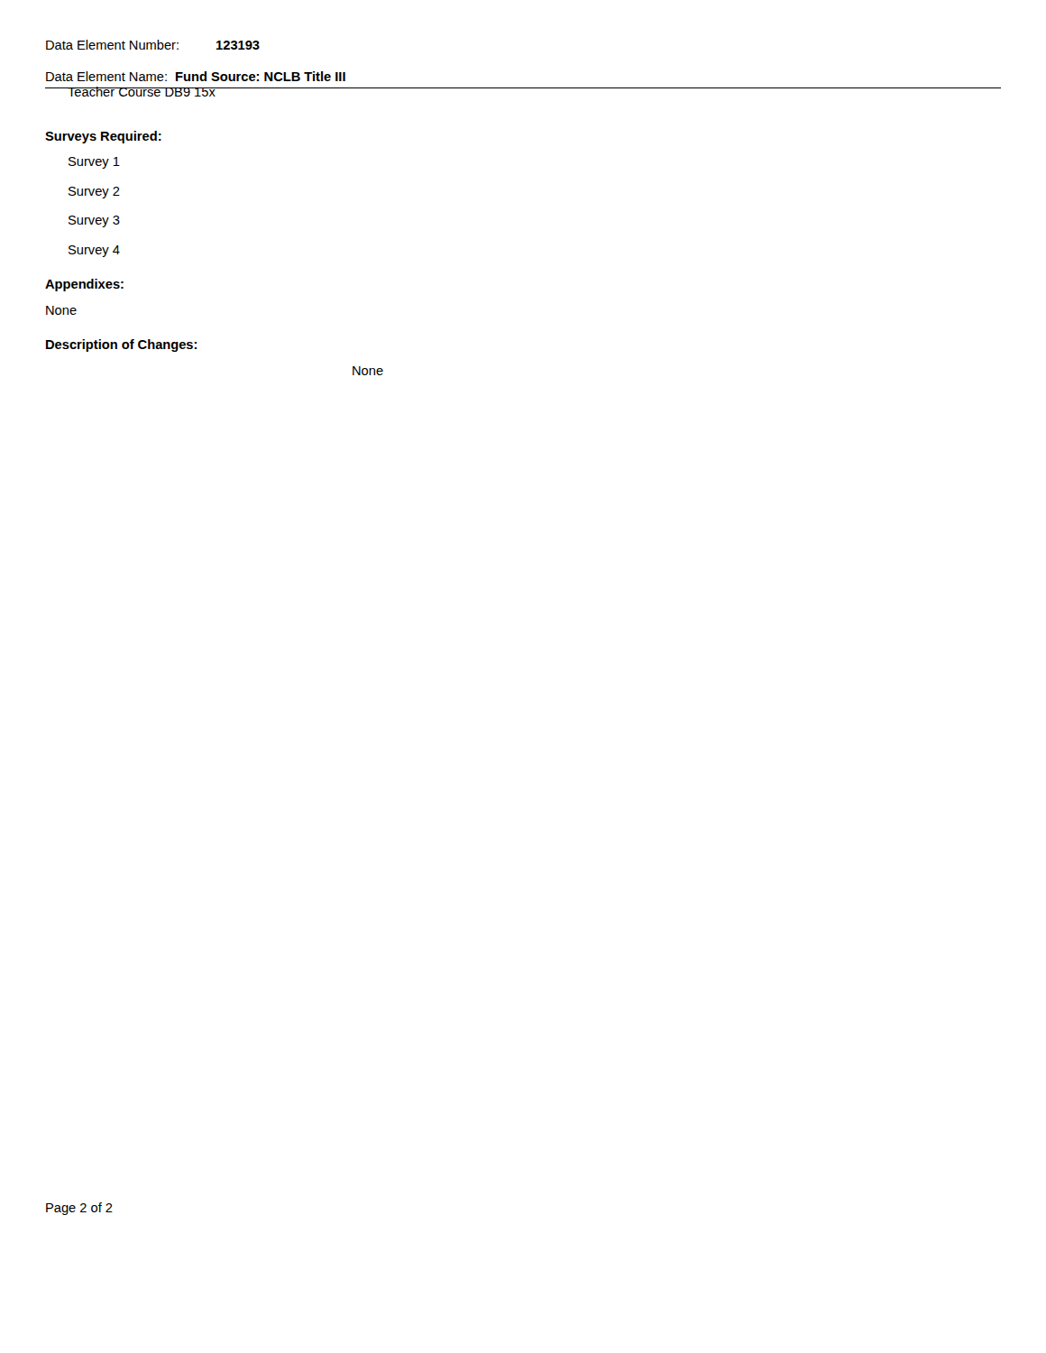Data Element Number: 123193
Data Element Name: Fund Source: NCLB Title III
Teacher Course DB9 15x
Surveys Required:
Survey 1
Survey 2
Survey 3
Survey 4
Appendixes:
None
Description of Changes:
None
Page 2 of 2